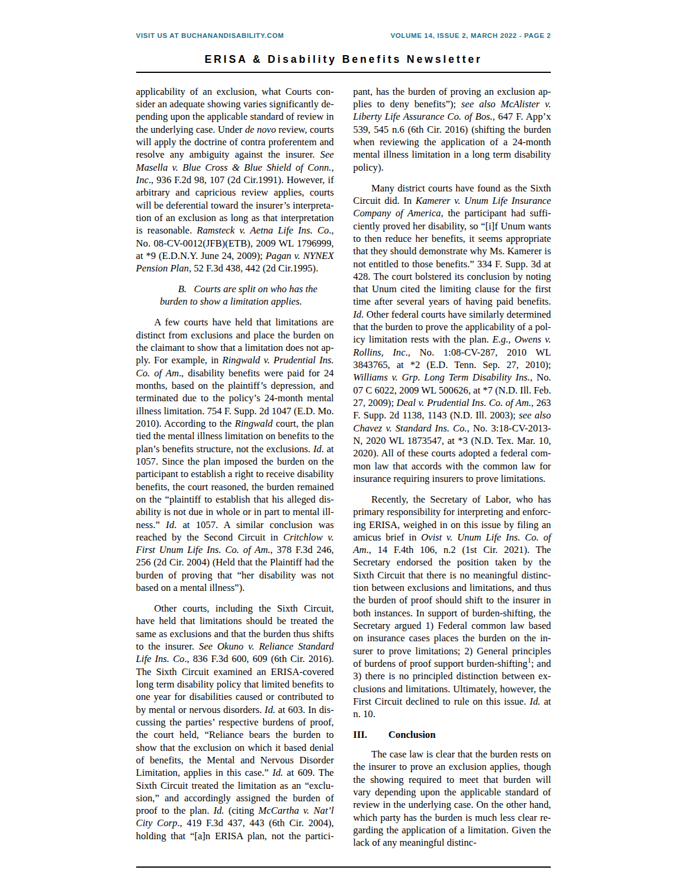Visit us at buchanandisability.com Volume 14, Issue 2, March 2022 - Page 2
ERISA & Disability Benefits Newsletter
applicability of an exclusion, what Courts consider an adequate showing varies significantly depending upon the applicable standard of review in the underlying case. Under de novo review, courts will apply the doctrine of contra proferentem and resolve any ambiguity against the insurer. See Masella v. Blue Cross & Blue Shield of Conn., Inc., 936 F.2d 98, 107 (2d Cir.1991). However, if arbitrary and capricious review applies, courts will be deferential toward the insurer’s interpretation of an exclusion as long as that interpretation is reasonable. Ramsteck v. Aetna Life Ins. Co., No. 08-CV-0012(JFB)(ETB), 2009 WL 1796999, at *9 (E.D.N.Y. June 24, 2009); Pagan v. NYNEX Pension Plan, 52 F.3d 438, 442 (2d Cir.1995).
B. Courts are split on who has the burden to show a limitation applies.
A few courts have held that limitations are distinct from exclusions and place the burden on the claimant to show that a limitation does not apply. For example, in Ringwald v. Prudential Ins. Co. of Am., disability benefits were paid for 24 months, based on the plaintiff’s depression, and terminated due to the policy’s 24-month mental illness limitation. 754 F. Supp. 2d 1047 (E.D. Mo. 2010). According to the Ringwald court, the plan tied the mental illness limitation on benefits to the plan’s benefits structure, not the exclusions. Id. at 1057. Since the plan imposed the burden on the participant to establish a right to receive disability benefits, the court reasoned, the burden remained on the “plaintiff to establish that his alleged disability is not due in whole or in part to mental illness.” Id. at 1057. A similar conclusion was reached by the Second Circuit in Critchlow v. First Unum Life Ins. Co. of Am., 378 F.3d 246, 256 (2d Cir. 2004) (Held that the Plaintiff had the burden of proving that “her disability was not based on a mental illness”).
Other courts, including the Sixth Circuit, have held that limitations should be treated the same as exclusions and that the burden thus shifts to the insurer. See Okuno v. Reliance Standard Life Ins. Co., 836 F.3d 600, 609 (6th Cir. 2016). The Sixth Circuit examined an ERISA-covered long term disability policy that limited benefits to one year for disabilities caused or contributed to by mental or nervous disorders. Id. at 603. In discussing the parties’ respective burdens of proof, the court held, “Reliance bears the burden to show that the exclusion on which it based denial of benefits, the Mental and Nervous Disorder Limitation, applies in this case.” Id. at 609. The Sixth Circuit treated the limitation as an “exclusion,” and accordingly assigned the burden of proof to the plan. Id. (citing McCartha v. Nat’l City Corp., 419 F.3d 437, 443 (6th Cir. 2004), holding that “[a]n ERISA plan, not the participant, has the burden of proving an exclusion applies to deny benefits”); see also McAlister v. Liberty Life Assurance Co. of Bos., 647 F. App’x 539, 545 n.6 (6th Cir. 2016) (shifting the burden when reviewing the application of a 24-month mental illness limitation in a long term disability policy).
Many district courts have found as the Sixth Circuit did. In Kamerer v. Unum Life Insurance Company of America, the participant had sufficiently proved her disability, so “[i]f Unum wants to then reduce her benefits, it seems appropriate that they should demonstrate why Ms. Kamerer is not entitled to those benefits.” 334 F. Supp. 3d at 428. The court bolstered its conclusion by noting that Unum cited the limiting clause for the first time after several years of having paid benefits. Id. Other federal courts have similarly determined that the burden to prove the applicability of a policy limitation rests with the plan. E.g., Owens v. Rollins, Inc., No. 1:08-CV-287, 2010 WL 3843765, at *2 (E.D. Tenn. Sep. 27, 2010); Williams v. Grp. Long Term Disability Ins., No. 07 C 6022, 2009 WL 500626, at *7 (N.D. Ill. Feb. 27, 2009); Deal v. Prudential Ins. Co. of Am., 263 F. Supp. 2d 1138, 1143 (N.D. Ill. 2003); see also Chavez v. Standard Ins. Co., No. 3:18-CV-2013-N, 2020 WL 1873547, at *3 (N.D. Tex. Mar. 10, 2020). All of these courts adopted a federal common law that accords with the common law for insurance requiring insurers to prove limitations.
Recently, the Secretary of Labor, who has primary responsibility for interpreting and enforcing ERISA, weighed in on this issue by filing an amicus brief in Ovist v. Unum Life Ins. Co. of Am., 14 F.4th 106, n.2 (1st Cir. 2021). The Secretary endorsed the position taken by the Sixth Circuit that there is no meaningful distinction between exclusions and limitations, and thus the burden of proof should shift to the insurer in both instances. In support of burden-shifting, the Secretary argued 1) Federal common law based on insurance cases places the burden on the insurer to prove limitations; 2) General principles of burdens of proof support burden-shifting1; and 3) there is no principled distinction between exclusions and limitations. Ultimately, however, the First Circuit declined to rule on this issue. Id. at n. 10.
III. Conclusion
The case law is clear that the burden rests on the insurer to prove an exclusion applies, though the showing required to meet that burden will vary depending upon the applicable standard of review in the underlying case. On the other hand, which party has the burden is much less clear regarding the application of a limitation. Given the lack of any meaningful distinc-